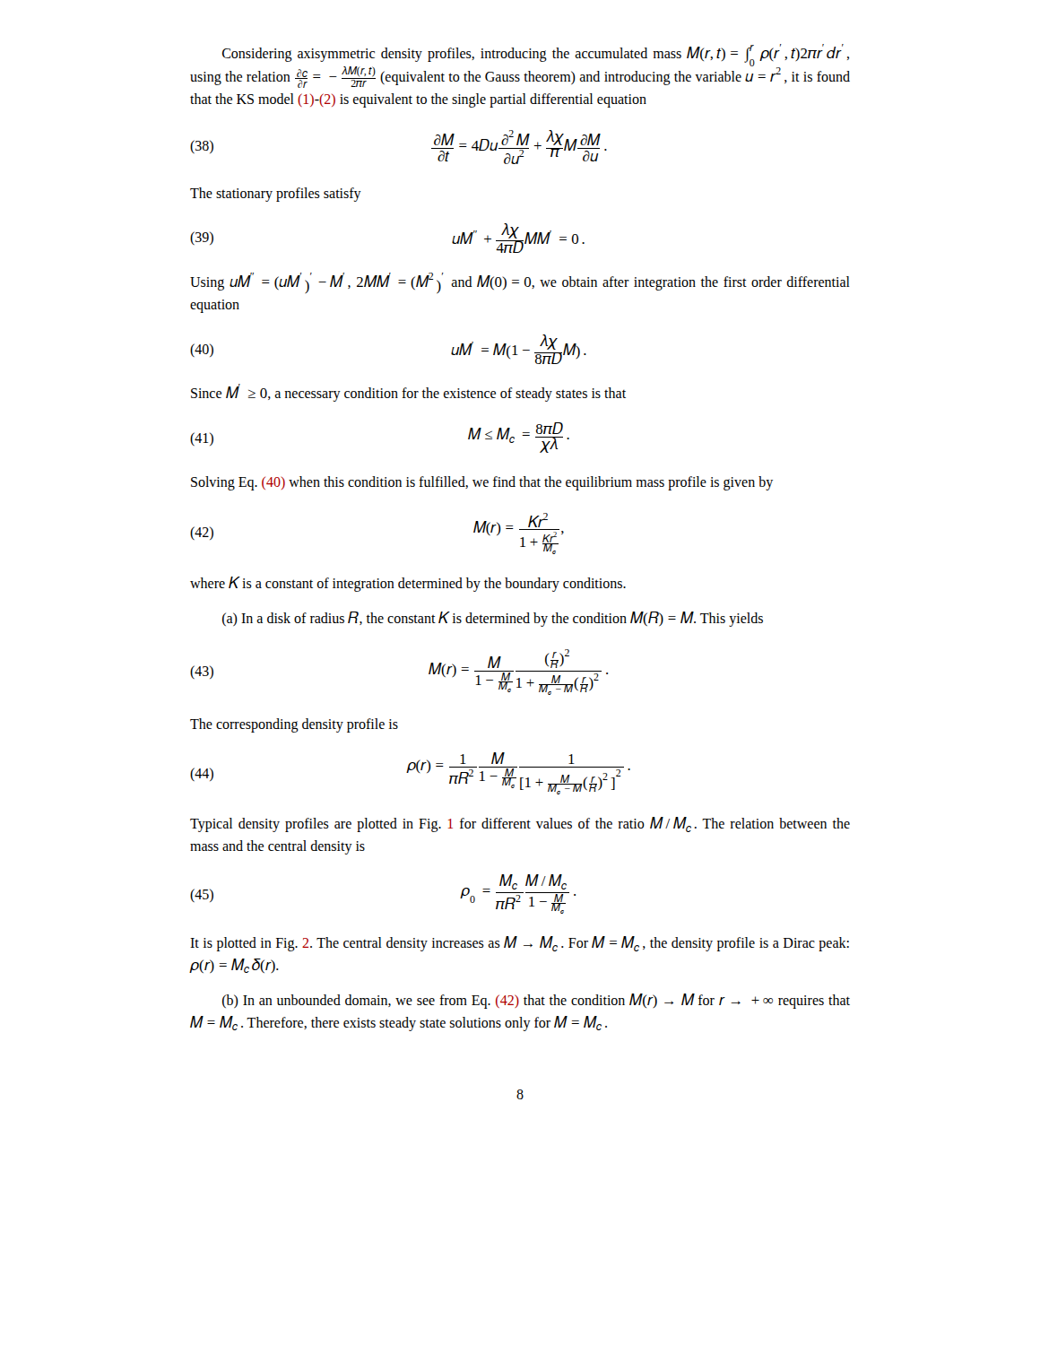Considering axisymmetric density profiles, introducing the accumulated mass M(r,t)=∫0rρ(r′,t)2πr′dr′, using the relation ∂c∂r=−λM(r,t)2πr (equivalent to the Gauss theorem) and introducing the variable u=r2, it is found that the KS model (1)-(2) is equivalent to the single partial differential equation
(38) ∂M∂t = 4Du ∂2M∂u2 + λχπ M ∂M∂u .
The stationary profiles satisfy
(39) uM″ + λχ4πD MM′ =0.
Using uM″=(uM′)′−M′, 2MM′=(M2)′ and M(0)=0, we obtain after integration the first order differential equation
(40) uM′ = M ( 1− λχ8πD M ) .
Since M′≥0, a necessary condition for the existence of steady states is that
(41) M≤Mc = 8πDχλ .
Solving Eq. (40) when this condition is fulfilled, we find that the equilibrium mass profile is given by
(42) M(r) = Kr2 1+Kr2Mc ,
where K is a constant of integration determined by the boundary conditions.
(a) In a disk of radius R, the constant K is determined by the condition M(R)=M. This yields
(43) M(r) = M 1−MMc (rR)2 1+MMc−M(rR)2 .
The corresponding density profile is
(44) ρ(r) = 1πR2 M 1−MMc 1 [ 1+ MMc−M (rR)2 ] 2 .
Typical density profiles are plotted in Fig. 1 for different values of the ratio M/Mc. The relation between the mass and the central density is
(45) ρ0 = McπR2 M/Mc 1−MMc .
It is plotted in Fig. 2. The central density increases as M→Mc. For M=Mc, the density profile is a Dirac peak: ρ(r)=Mcδ(r).
(b) In an unbounded domain, we see from Eq. (42) that the condition M(r)→M for r→+∞ requires that M=Mc. Therefore, there exists steady state solutions only for M=Mc.
8